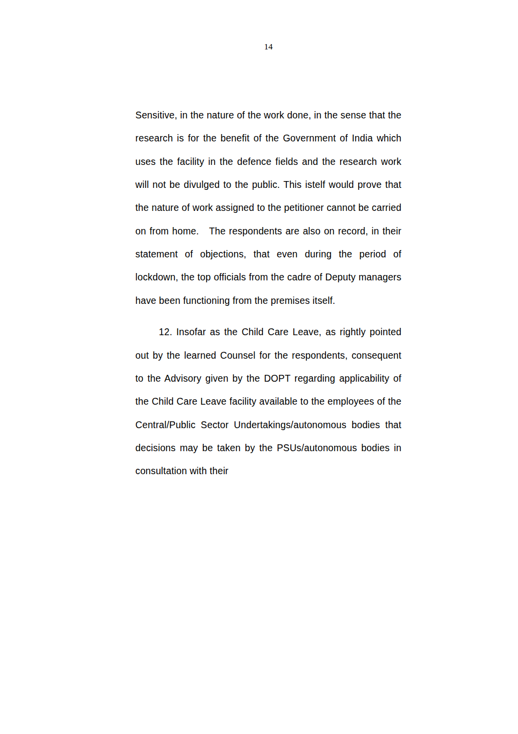14
Sensitive, in the nature of the work done, in the sense that the research is for the benefit of the Government of India which uses the facility in the defence fields and the research work will not be divulged to the public. This istelf would prove that the nature of work assigned to the petitioner cannot be carried on from home. The respondents are also on record, in their statement of objections, that even during the period of lockdown, the top officials from the cadre of Deputy managers have been functioning from the premises itself.
12. Insofar as the Child Care Leave, as rightly pointed out by the learned Counsel for the respondents, consequent to the Advisory given by the DOPT regarding applicability of the Child Care Leave facility available to the employees of the Central/Public Sector Undertakings/autonomous bodies that decisions may be taken by the PSUs/autonomous bodies in consultation with their